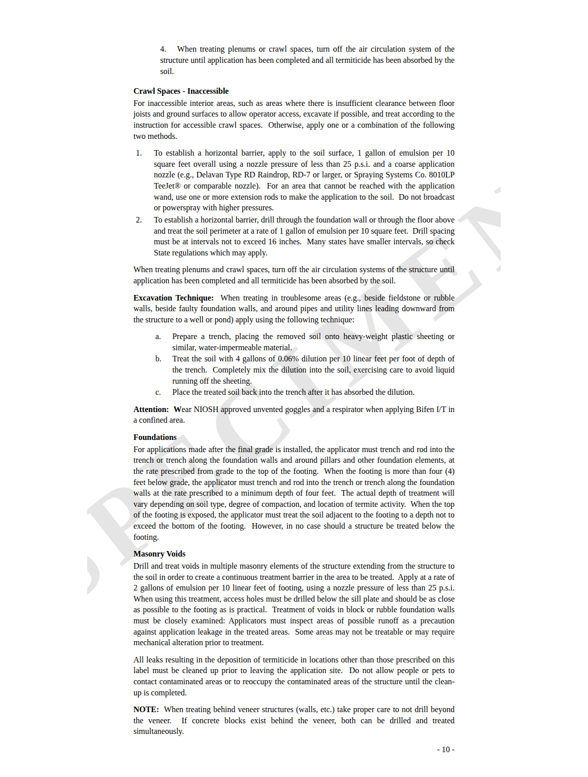SPECIMEN
4. When treating plenums or crawl spaces, turn off the air circulation system of the structure until application has been completed and all termiticide has been absorbed by the soil.
Crawl Spaces - Inaccessible
For inaccessible interior areas, such as areas where there is insufficient clearance between floor joists and ground surfaces to allow operator access, excavate if possible, and treat according to the instruction for accessible crawl spaces. Otherwise, apply one or a combination of the following two methods.
To establish a horizontal barrier, apply to the soil surface, 1 gallon of emulsion per 10 square feet overall using a nozzle pressure of less than 25 p.s.i. and a coarse application nozzle (e.g., Delavan Type RD Raindrop, RD-7 or larger, or Spraying Systems Co. 8010LP TeeJet® or comparable nozzle). For an area that cannot be reached with the application wand, use one or more extension rods to make the application to the soil. Do not broadcast or powerspray with higher pressures.
To establish a horizontal barrier, drill through the foundation wall or through the floor above and treat the soil perimeter at a rate of 1 gallon of emulsion per 10 square feet. Drill spacing must be at intervals not to exceed 16 inches. Many states have smaller intervals, so check State regulations which may apply.
When treating plenums and crawl spaces, turn off the air circulation systems of the structure until application has been completed and all termiticide has been absorbed by the soil.
Excavation Technique: When treating in troublesome areas (e.g., beside fieldstone or rubble walls, beside faulty foundation walls, and around pipes and utility lines leading downward from the structure to a well or pond) apply using the following technique:
Prepare a trench, placing the removed soil onto heavy-weight plastic sheeting or similar, water-impermeable material.
Treat the soil with 4 gallons of 0.06% dilution per 10 linear feet per foot of depth of the trench. Completely mix the dilution into the soil, exercising care to avoid liquid running off the sheeting.
Place the treated soil back into the trench after it has absorbed the dilution.
Attention: Wear NIOSH approved unvented goggles and a respirator when applying Bifen I/T in a confined area.
Foundations
For applications made after the final grade is installed, the applicator must trench and rod into the trench or trench along the foundation walls and around pillars and other foundation elements, at the rate prescribed from grade to the top of the footing. When the footing is more than four (4) feet below grade, the applicator must trench and rod into the trench or trench along the foundation walls at the rate prescribed to a minimum depth of four feet. The actual depth of treatment will vary depending on soil type, degree of compaction, and location of termite activity. When the top of the footing is exposed, the applicator must treat the soil adjacent to the footing to a depth not to exceed the bottom of the footing. However, in no case should a structure be treated below the footing.
Masonry Voids
Drill and treat voids in multiple masonry elements of the structure extending from the structure to the soil in order to create a continuous treatment barrier in the area to be treated. Apply at a rate of 2 gallons of emulsion per 10 linear feet of footing, using a nozzle pressure of less than 25 p.s.i. When using this treatment, access holes must be drilled below the sill plate and should be as close as possible to the footing as is practical. Treatment of voids in block or rubble foundation walls must be closely examined: Applicators must inspect areas of possible runoff as a precaution against application leakage in the treated areas. Some areas may not be treatable or may require mechanical alteration prior to treatment.
All leaks resulting in the deposition of termiticide in locations other than those prescribed on this label must be cleaned up prior to leaving the application site. Do not allow people or pets to contact contaminated areas or to reoccupy the contaminated areas of the structure until the clean-up is completed.
NOTE: When treating behind veneer structures (walls, etc.) take proper care to not drill beyond the veneer. If concrete blocks exist behind the veneer, both can be drilled and treated simultaneously.
- 10 -